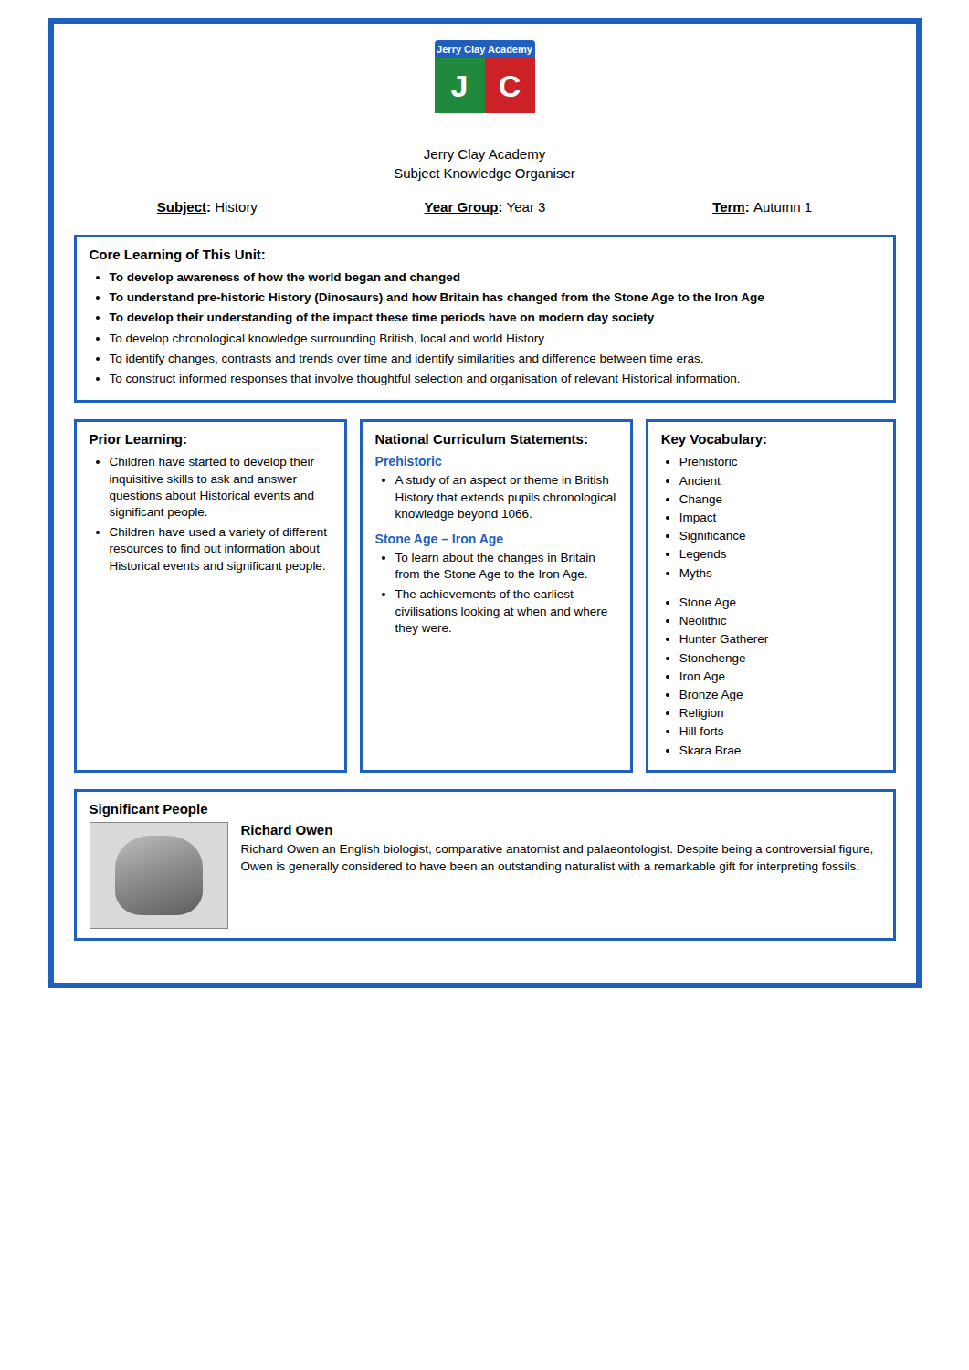Jerry Clay Academy
J
C
Jerry Clay Academy
Subject Knowledge Organiser
Subject: History
Year Group: Year 3
Term: Autumn 1
Core Learning of This Unit:
To develop awareness of how the world began and changed
To understand pre-historic History (Dinosaurs) and how Britain has changed from the Stone Age to the Iron Age
To develop their understanding of the impact these time periods have on modern day society
To develop chronological knowledge surrounding British, local and world History
To identify changes, contrasts and trends over time and identify similarities and difference between time eras.
To construct informed responses that involve thoughtful selection and organisation of relevant Historical information.
Prior Learning:
Children have started to develop their inquisitive skills to ask and answer questions about Historical events and significant people.
Children have used a variety of different resources to find out information about Historical events and significant people.
National Curriculum Statements:
Prehistoric
A study of an aspect or theme in British History that extends pupils chronological knowledge beyond 1066.
Stone Age – Iron Age
To learn about the changes in Britain from the Stone Age to the Iron Age.
The achievements of the earliest civilisations looking at when and where they were.
Key Vocabulary:
Prehistoric
Ancient
Change
Impact
Significance
Legends
Myths
Stone Age
Neolithic
Hunter Gatherer
Stonehenge
Iron Age
Bronze Age
Religion
Hill forts
Skara Brae
Significant People
Richard Owen
Richard Owen an English biologist, comparative anatomist and palaeontologist. Despite being a controversial figure, Owen is generally considered to have been an outstanding naturalist with a remarkable gift for interpreting fossils.